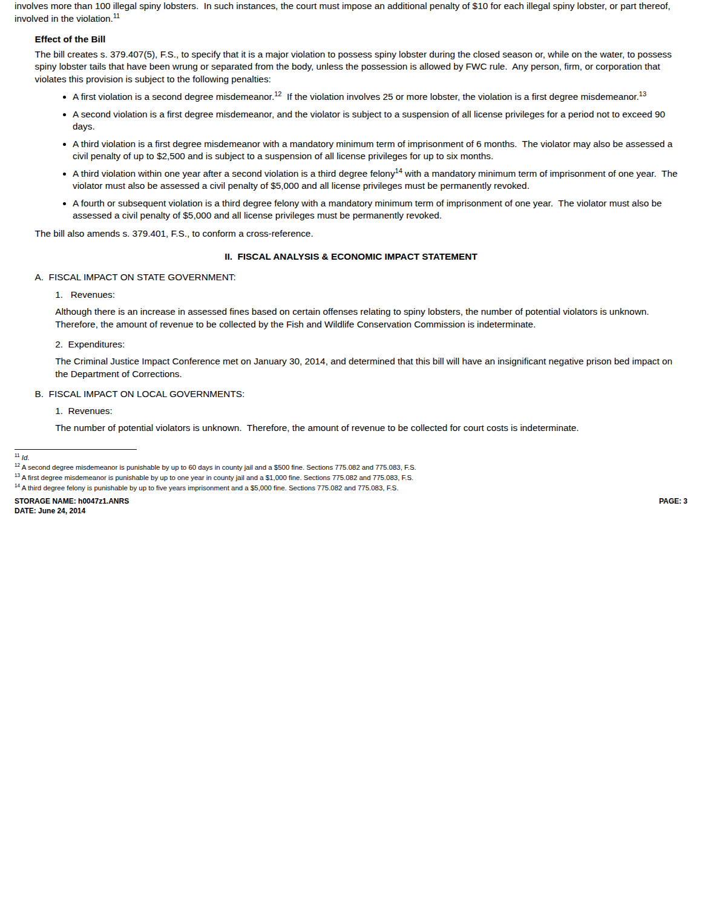involves more than 100 illegal spiny lobsters. In such instances, the court must impose an additional penalty of $10 for each illegal spiny lobster, or part thereof, involved in the violation.11
Effect of the Bill
The bill creates s. 379.407(5), F.S., to specify that it is a major violation to possess spiny lobster during the closed season or, while on the water, to possess spiny lobster tails that have been wrung or separated from the body, unless the possession is allowed by FWC rule. Any person, firm, or corporation that violates this provision is subject to the following penalties:
A first violation is a second degree misdemeanor.12 If the violation involves 25 or more lobster, the violation is a first degree misdemeanor.13
A second violation is a first degree misdemeanor, and the violator is subject to a suspension of all license privileges for a period not to exceed 90 days.
A third violation is a first degree misdemeanor with a mandatory minimum term of imprisonment of 6 months. The violator may also be assessed a civil penalty of up to $2,500 and is subject to a suspension of all license privileges for up to six months.
A third violation within one year after a second violation is a third degree felony14 with a mandatory minimum term of imprisonment of one year. The violator must also be assessed a civil penalty of $5,000 and all license privileges must be permanently revoked.
A fourth or subsequent violation is a third degree felony with a mandatory minimum term of imprisonment of one year. The violator must also be assessed a civil penalty of $5,000 and all license privileges must be permanently revoked.
The bill also amends s. 379.401, F.S., to conform a cross-reference.
II. FISCAL ANALYSIS & ECONOMIC IMPACT STATEMENT
A. FISCAL IMPACT ON STATE GOVERNMENT:
1. Revenues:
Although there is an increase in assessed fines based on certain offenses relating to spiny lobsters, the number of potential violators is unknown. Therefore, the amount of revenue to be collected by the Fish and Wildlife Conservation Commission is indeterminate.
2. Expenditures:
The Criminal Justice Impact Conference met on January 30, 2014, and determined that this bill will have an insignificant negative prison bed impact on the Department of Corrections.
B. FISCAL IMPACT ON LOCAL GOVERNMENTS:
1. Revenues:
The number of potential violators is unknown. Therefore, the amount of revenue to be collected for court costs is indeterminate.
11 Id.
12 A second degree misdemeanor is punishable by up to 60 days in county jail and a $500 fine. Sections 775.082 and 775.083, F.S.
13 A first degree misdemeanor is punishable by up to one year in county jail and a $1,000 fine. Sections 775.082 and 775.083, F.S.
14 A third degree felony is punishable by up to five years imprisonment and a $5,000 fine. Sections 775.082 and 775.083, F.S.
STORAGE NAME: h0047z1.ANRS
PAGE: 3
DATE: June 24, 2014